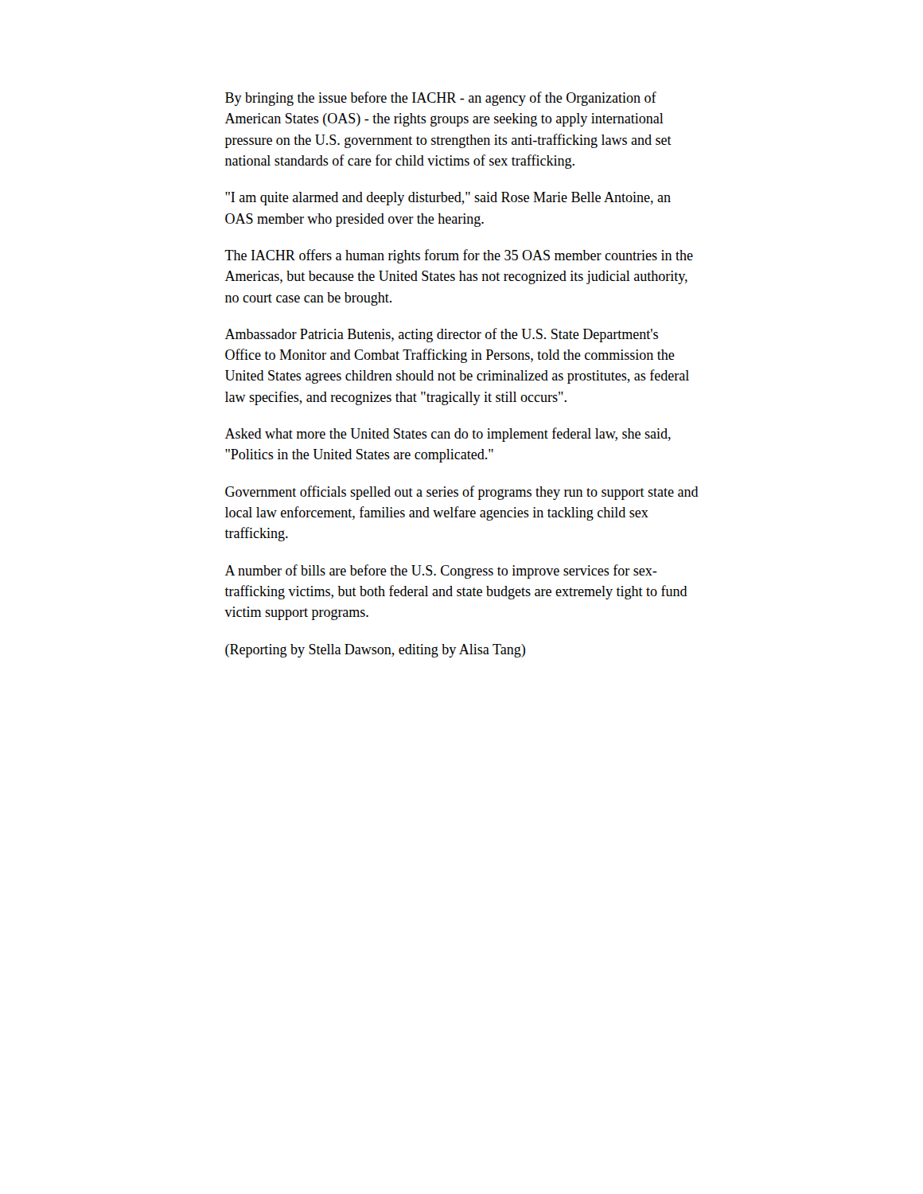By bringing the issue before the IACHR - an agency of the Organization of American States (OAS) - the rights groups are seeking to apply international pressure on the U.S. government to strengthen its anti-trafficking laws and set national standards of care for child victims of sex trafficking.
"I am quite alarmed and deeply disturbed," said Rose Marie Belle Antoine, an OAS member who presided over the hearing.
The IACHR offers a human rights forum for the 35 OAS member countries in the Americas, but because the United States has not recognized its judicial authority, no court case can be brought.
Ambassador Patricia Butenis, acting director of the U.S. State Department's Office to Monitor and Combat Trafficking in Persons, told the commission the United States agrees children should not be criminalized as prostitutes, as federal law specifies, and recognizes that "tragically it still occurs".
Asked what more the United States can do to implement federal law, she said, "Politics in the United States are complicated."
Government officials spelled out a series of programs they run to support state and local law enforcement, families and welfare agencies in tackling child sex trafficking.
A number of bills are before the U.S. Congress to improve services for sex-trafficking victims, but both federal and state budgets are extremely tight to fund victim support programs.
(Reporting by Stella Dawson, editing by Alisa Tang)